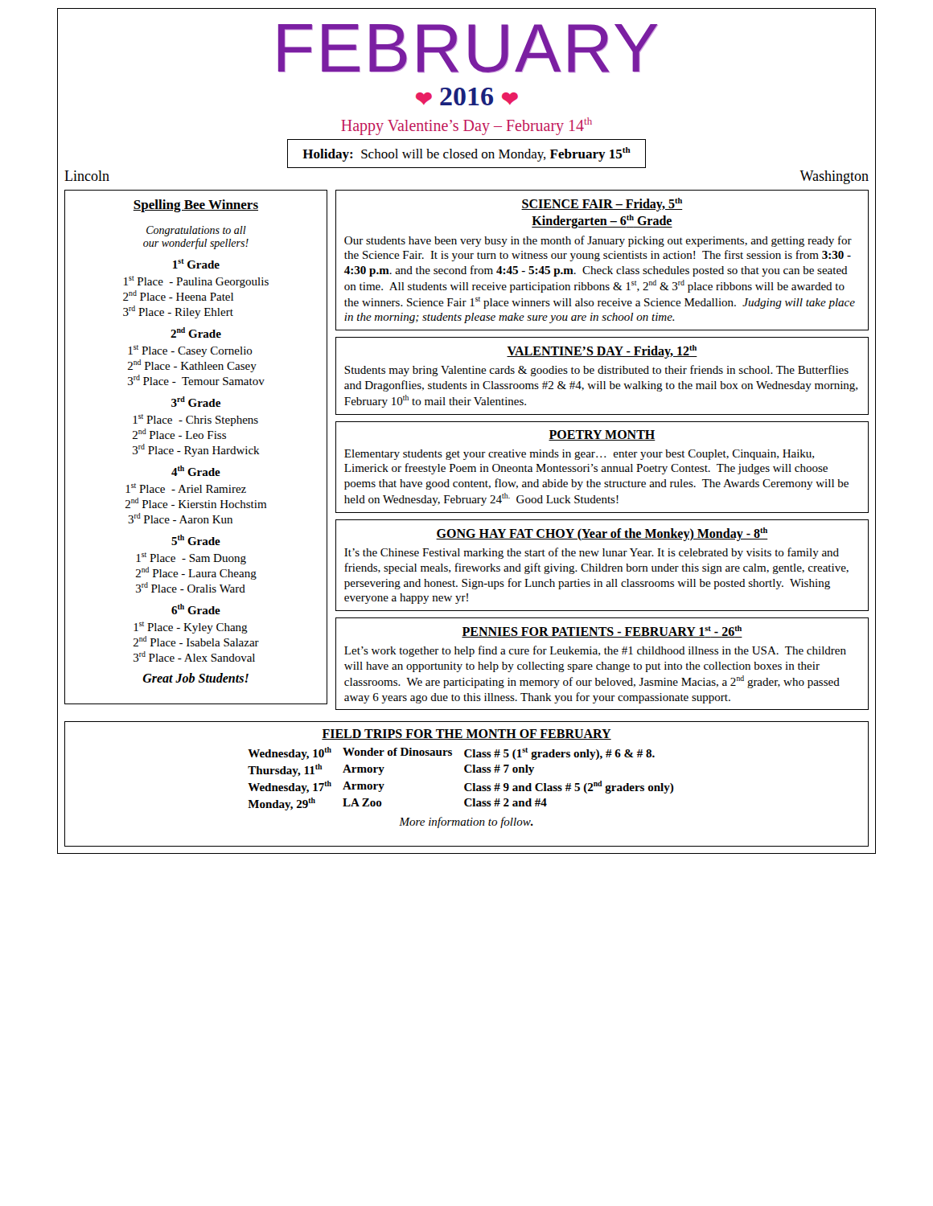FEBRUARY
❤ 2016 ❤
Happy Valentine’s Day – February 14th
Holiday: School will be closed on Monday, February 15th
Lincoln Washington
Spelling Bee Winners
Congratulations to all
our wonderful spellers!
1st Grade
1st Place - Paulina Georgoulis
2nd Place - Heena Patel
3rd Place - Riley Ehlert
2nd Grade
1st Place - Casey Cornelio
2nd Place - Kathleen Casey
3rd Place - Temour Samatov
3rd Grade
1st Place - Chris Stephens
2nd Place - Leo Fiss
3rd Place - Ryan Hardwick
4th Grade
1st Place - Ariel Ramirez
2nd Place - Kierstin Hochstim
3rd Place - Aaron Kun
5th Grade
1st Place - Sam Duong
2nd Place - Laura Cheang
3rd Place - Oralis Ward
6th Grade
1st Place - Kyley Chang
2nd Place - Isabela Salazar
3rd Place - Alex Sandoval
Great Job Students!
SCIENCE FAIR – Friday, 5th
Kindergarten – 6th Grade
Our students have been very busy in the month of January picking out experiments, and getting ready for the Science Fair. It is your turn to witness our young scientists in action! The first session is from 3:30 - 4:30 p.m. and the second from 4:45 - 5:45 p.m. Check class schedules posted so that you can be seated on time. All students will receive participation ribbons & 1st, 2nd & 3rd place ribbons will be awarded to the winners. Science Fair 1st place winners will also receive a Science Medallion. Judging will take place in the morning; students please make sure you are in school on time.
VALENTINE’S DAY - Friday, 12th
Students may bring Valentine cards & goodies to be distributed to their friends in school. The Butterflies and Dragonflies, students in Classrooms #2 & #4, will be walking to the mail box on Wednesday morning, February 10th to mail their Valentines.
POETRY MONTH
Elementary students get your creative minds in gear… enter your best Couplet, Cinquain, Haiku, Limerick or freestyle Poem in Oneonta Montessori’s annual Poetry Contest. The judges will choose poems that have good content, flow, and abide by the structure and rules. The Awards Ceremony will be held on Wednesday, February 24th. Good Luck Students!
GONG HAY FAT CHOY (Year of the Monkey) Monday - 8th
It’s the Chinese Festival marking the start of the new lunar Year. It is celebrated by visits to family and friends, special meals, fireworks and gift giving. Children born under this sign are calm, gentle, creative, persevering and honest. Sign-ups for Lunch parties in all classrooms will be posted shortly. Wishing everyone a happy new yr!
PENNIES FOR PATIENTS - FEBRUARY 1st - 26th
Let’s work together to help find a cure for Leukemia, the #1 childhood illness in the USA. The children will have an opportunity to help by collecting spare change to put into the collection boxes in their classrooms. We are participating in memory of our beloved, Jasmine Macias, a 2nd grader, who passed away 6 years ago due to this illness. Thank you for your compassionate support.
FIELD TRIPS FOR THE MONTH OF FEBRUARY
| Wednesday, 10 th | Wonder of Dinosaurs | Class # 5 (1 st graders only), # 6 & # 8. |
| Thursday, 11 th | Armory | Class # 7 only |
| Wednesday, 17 th | Armory | Class # 9 and Class # 5 (2 nd graders only) |
| Monday, 29 th | LA Zoo | Class # 2 and #4 |
More information to follow.